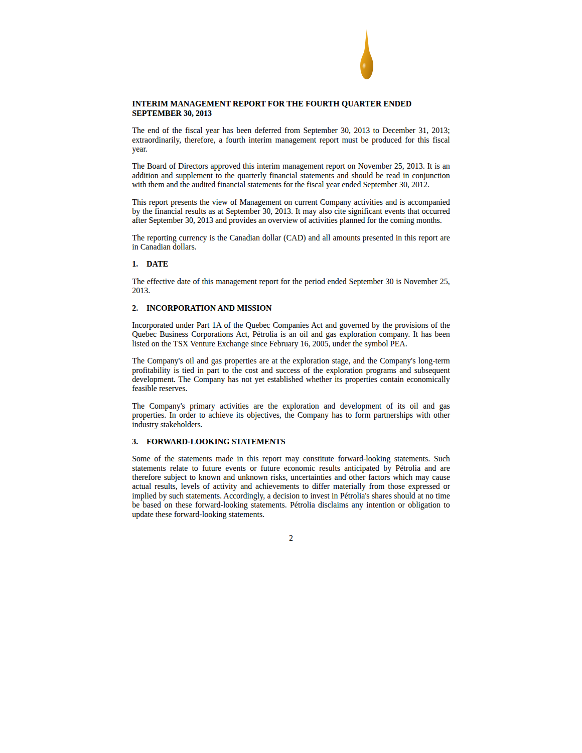INTERIM MANAGEMENT REPORT FOR THE FOURTH QUARTER ENDED SEPTEMBER 30, 2013
The end of the fiscal year has been deferred from September 30, 2013 to December 31, 2013; extraordinarily, therefore, a fourth interim management report must be produced for this fiscal year.
The Board of Directors approved this interim management report on November 25, 2013. It is an addition and supplement to the quarterly financial statements and should be read in conjunction with them and the audited financial statements for the fiscal year ended September 30, 2012.
This report presents the view of Management on current Company activities and is accompanied by the financial results as at September 30, 2013. It may also cite significant events that occurred after September 30, 2013 and provides an overview of activities planned for the coming months.
The reporting currency is the Canadian dollar (CAD) and all amounts presented in this report are in Canadian dollars.
1. DATE
The effective date of this management report for the period ended September 30 is November 25, 2013.
2. INCORPORATION AND MISSION
Incorporated under Part 1A of the Quebec Companies Act and governed by the provisions of the Quebec Business Corporations Act, Pétrolia is an oil and gas exploration company. It has been listed on the TSX Venture Exchange since February 16, 2005, under the symbol PEA.
The Company's oil and gas properties are at the exploration stage, and the Company's long-term profitability is tied in part to the cost and success of the exploration programs and subsequent development. The Company has not yet established whether its properties contain economically feasible reserves.
The Company's primary activities are the exploration and development of its oil and gas properties. In order to achieve its objectives, the Company has to form partnerships with other industry stakeholders.
3. FORWARD-LOOKING STATEMENTS
Some of the statements made in this report may constitute forward-looking statements. Such statements relate to future events or future economic results anticipated by Pétrolia and are therefore subject to known and unknown risks, uncertainties and other factors which may cause actual results, levels of activity and achievements to differ materially from those expressed or implied by such statements. Accordingly, a decision to invest in Pétrolia's shares should at no time be based on these forward-looking statements. Pétrolia disclaims any intention or obligation to update these forward-looking statements.
2